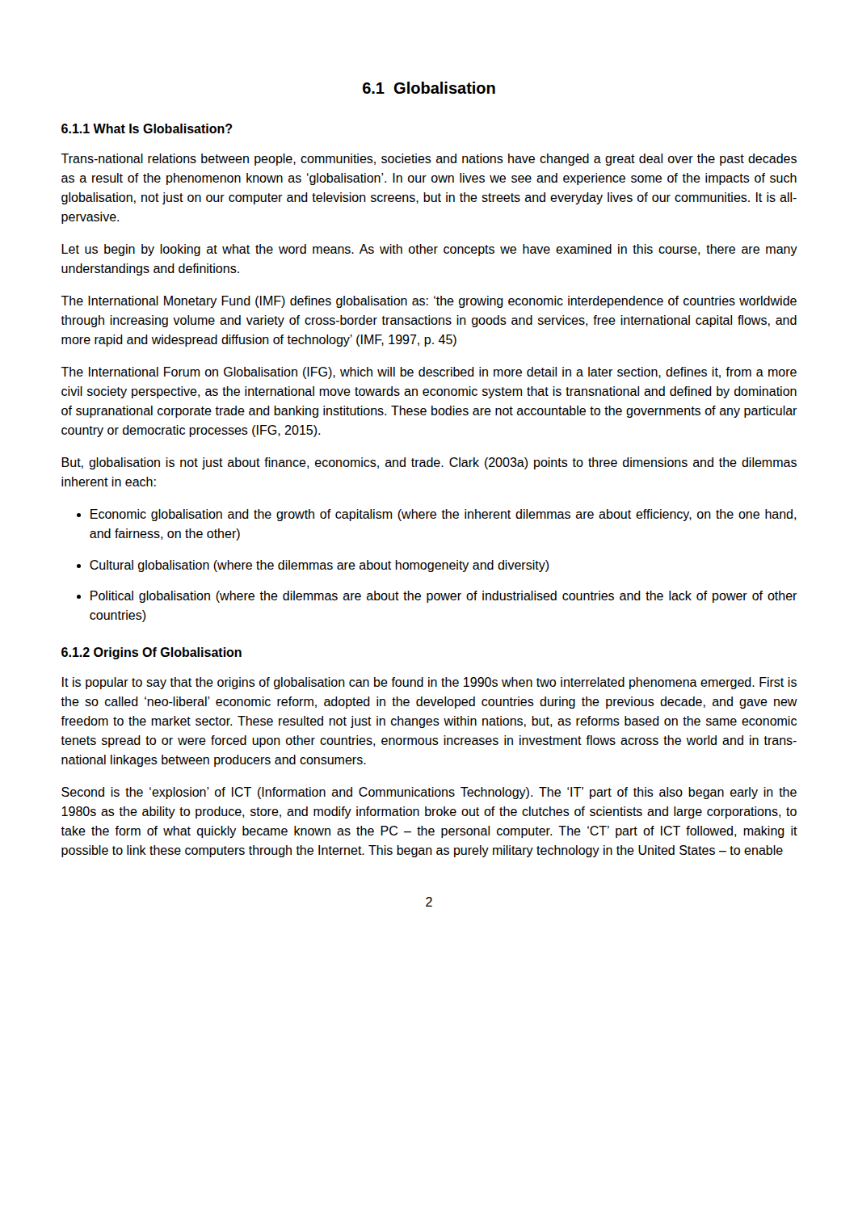6.1 Globalisation
6.1.1 What Is Globalisation?
Trans-national relations between people, communities, societies and nations have changed a great deal over the past decades as a result of the phenomenon known as ‘globalisation’. In our own lives we see and experience some of the impacts of such globalisation, not just on our computer and television screens, but in the streets and everyday lives of our communities. It is all-pervasive.
Let us begin by looking at what the word means. As with other concepts we have examined in this course, there are many understandings and definitions.
The International Monetary Fund (IMF) defines globalisation as: ‘the growing economic interdependence of countries worldwide through increasing volume and variety of cross-border transactions in goods and services, free international capital flows, and more rapid and widespread diffusion of technology’ (IMF, 1997, p. 45)
The International Forum on Globalisation (IFG), which will be described in more detail in a later section, defines it, from a more civil society perspective, as the international move towards an economic system that is transnational and defined by domination of supranational corporate trade and banking institutions. These bodies are not accountable to the governments of any particular country or democratic processes (IFG, 2015).
But, globalisation is not just about finance, economics, and trade. Clark (2003a) points to three dimensions and the dilemmas inherent in each:
Economic globalisation and the growth of capitalism (where the inherent dilemmas are about efficiency, on the one hand, and fairness, on the other)
Cultural globalisation (where the dilemmas are about homogeneity and diversity)
Political globalisation (where the dilemmas are about the power of industrialised countries and the lack of power of other countries)
6.1.2 Origins Of Globalisation
It is popular to say that the origins of globalisation can be found in the 1990s when two interrelated phenomena emerged. First is the so called ‘neo-liberal’ economic reform, adopted in the developed countries during the previous decade, and gave new freedom to the market sector. These resulted not just in changes within nations, but, as reforms based on the same economic tenets spread to or were forced upon other countries, enormous increases in investment flows across the world and in trans-national linkages between producers and consumers.
Second is the ‘explosion’ of ICT (Information and Communications Technology). The ‘IT’ part of this also began early in the 1980s as the ability to produce, store, and modify information broke out of the clutches of scientists and large corporations, to take the form of what quickly became known as the PC – the personal computer. The ‘CT’ part of ICT followed, making it possible to link these computers through the Internet. This began as purely military technology in the United States – to enable
2